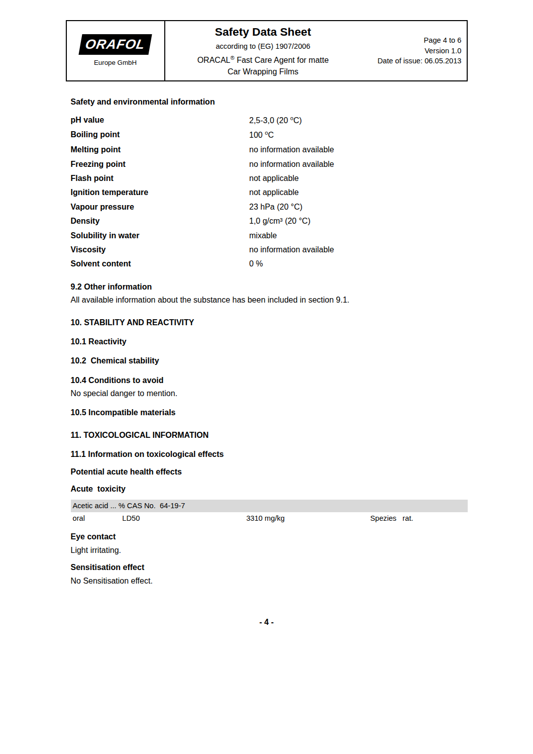ORAFOL
Europe GmbH
Safety Data Sheet
according to (EG) 1907/2006
ORACAL® Fast Care Agent for matte
Car Wrapping Films
Page 4 to 6
Version 1.0
Date of issue: 06.05.2013
Safety and environmental information
| pH value | 2,5-3,0 (20 o C) |
| Boiling point | 100 o C |
| Melting point | no information available |
| Freezing point | no information available |
| Flash point | not applicable |
| Ignition temperature | not applicable |
| Vapour pressure | 23 hPa (20 °C) |
| Density | 1,0 g/cm³ (20 °C) |
| Solubility in water | mixable |
| Viscosity | no information available |
| Solvent content | 0 % |
9.2 Other information
All available information about the substance has been included in section 9.1.
10. STABILITY AND REACTIVITY
10.1 Reactivity
10.2 Chemical stability
10.4 Conditions to avoid
No special danger to mention.
10.5 Incompatible materials
11. TOXICOLOGICAL INFORMATION
11.1 Information on toxicological effects
Potential acute health effects
Acute toxicity
Acetic acid ... % CAS No. 64-19-7
| oral | LD50 | 3310 mg/kg | Spezies rat. |
Eye contact
Light irritating.
Sensitisation effect
No Sensitisation effect.
- 4 -